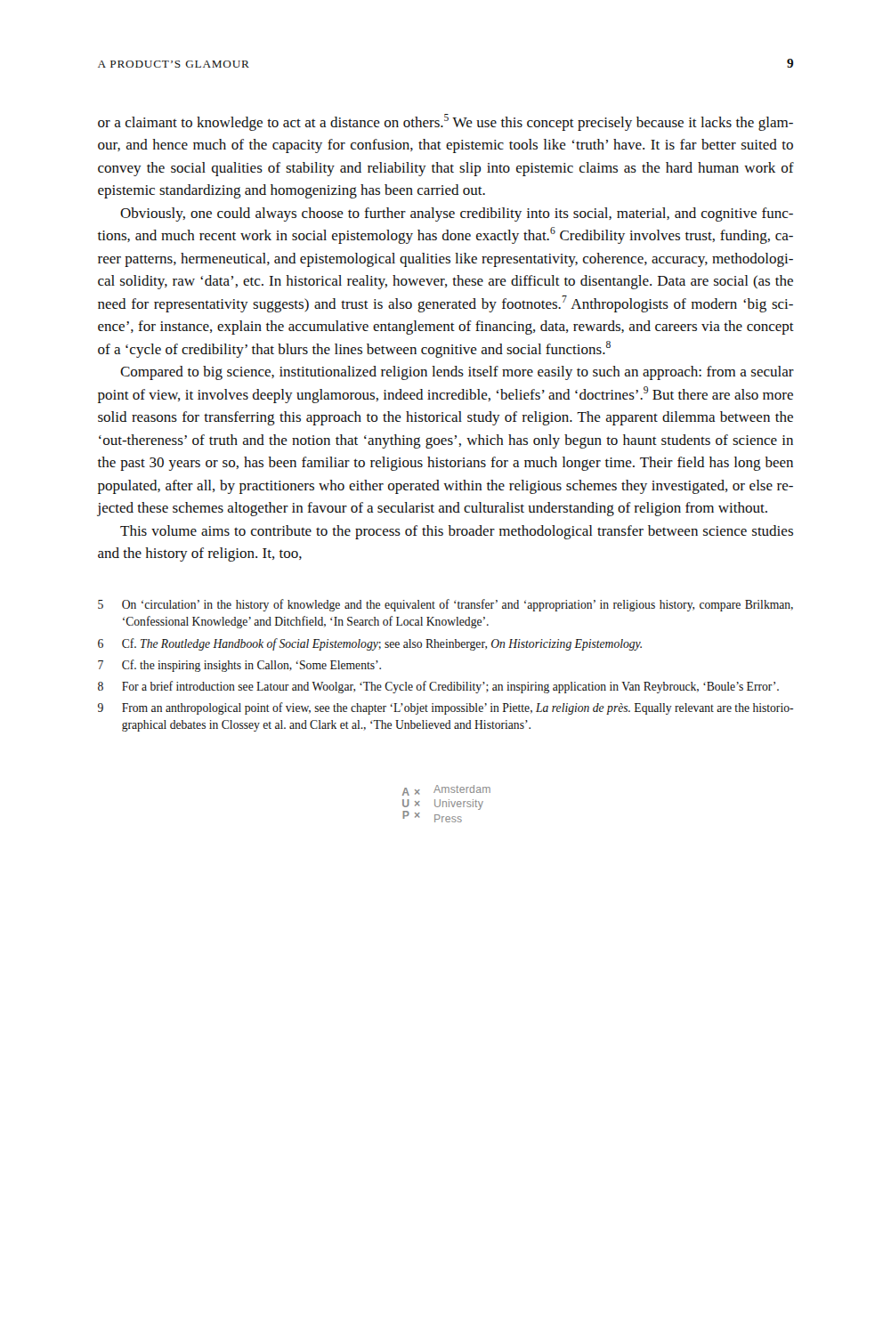A Product’s Glamour 9
or a claimant to knowledge to act at a distance on others.5 We use this concept precisely because it lacks the glamour, and hence much of the capacity for confusion, that epistemic tools like ‘truth’ have. It is far better suited to convey the social qualities of stability and reliability that slip into epistemic claims as the hard human work of epistemic standardizing and homogenizing has been carried out.
Obviously, one could always choose to further analyse credibility into its social, material, and cognitive functions, and much recent work in social epistemology has done exactly that.6 Credibility involves trust, funding, career patterns, hermeneutical, and epistemological qualities like representativity, coherence, accuracy, methodological solidity, raw ‘data’, etc. In historical reality, however, these are difficult to disentangle. Data are social (as the need for representativity suggests) and trust is also generated by footnotes.7 Anthropologists of modern ‘big science’, for instance, explain the accumulative entanglement of financing, data, rewards, and careers via the concept of a ‘cycle of credibility’ that blurs the lines between cognitive and social functions.8
Compared to big science, institutionalized religion lends itself more easily to such an approach: from a secular point of view, it involves deeply unglamorous, indeed incredible, ‘beliefs’ and ‘doctrines’.9 But there are also more solid reasons for transferring this approach to the historical study of religion. The apparent dilemma between the ‘out-thereness’ of truth and the notion that ‘anything goes’, which has only begun to haunt students of science in the past 30 years or so, has been familiar to religious historians for a much longer time. Their field has long been populated, after all, by practitioners who either operated within the religious schemes they investigated, or else rejected these schemes altogether in favour of a secularist and culturalist understanding of religion from without.
This volume aims to contribute to the process of this broader methodological transfer between science studies and the history of religion. It, too,
5 On ‘circulation’ in the history of knowledge and the equivalent of ‘transfer’ and ‘appropriation’ in religious history, compare Brilkman, ‘Confessional Knowledge’ and Ditchfield, ‘In Search of Local Knowledge’.
6 Cf. The Routledge Handbook of Social Epistemology; see also Rheinberger, On Historicizing Epistemology.
7 Cf. the inspiring insights in Callon, ‘Some Elements’.
8 For a brief introduction see Latour and Woolgar, ‘The Cycle of Credibility’; an inspiring application in Van Reybrouck, ‘Boule’s Error’.
9 From an anthropological point of view, see the chapter ‘L’objet impossible’ in Piette, La religion de près. Equally relevant are the historiographical debates in Clossey et al. and Clark et al., ‘The Unbelieved and Historians’.
A× U× P×
Amsterdam
University
Press